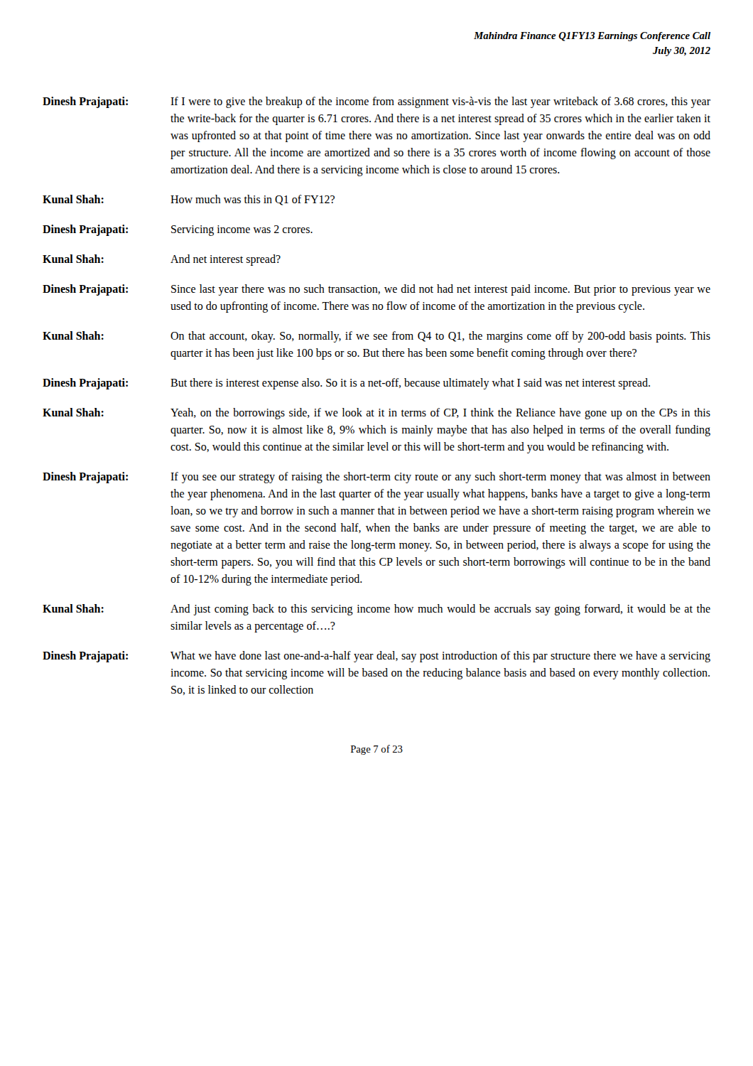Mahindra Finance Q1FY13 Earnings Conference Call
July 30, 2012
Dinesh Prajapati:
If I were to give the breakup of the income from assignment vis-à-vis the last year writeback of 3.68 crores, this year the write-back for the quarter is 6.71 crores. And there is a net interest spread of 35 crores which in the earlier taken it was upfronted so at that point of time there was no amortization. Since last year onwards the entire deal was on odd per structure. All the income are amortized and so there is a 35 crores worth of income flowing on account of those amortization deal. And there is a servicing income which is close to around 15 crores.
Kunal Shah:
How much was this in Q1 of FY12?
Dinesh Prajapati:
Servicing income was 2 crores.
Kunal Shah:
And net interest spread?
Dinesh Prajapati:
Since last year there was no such transaction, we did not had net interest paid income. But prior to previous year we used to do upfronting of income. There was no flow of income of the amortization in the previous cycle.
Kunal Shah:
On that account, okay. So, normally, if we see from Q4 to Q1, the margins come off by 200-odd basis points. This quarter it has been just like 100 bps or so. But there has been some benefit coming through over there?
Dinesh Prajapati:
But there is interest expense also. So it is a net-off, because ultimately what I said was net interest spread.
Kunal Shah:
Yeah, on the borrowings side, if we look at it in terms of CP, I think the Reliance have gone up on the CPs in this quarter. So, now it is almost like 8, 9% which is mainly maybe that has also helped in terms of the overall funding cost. So, would this continue at the similar level or this will be short-term and you would be refinancing with.
Dinesh Prajapati:
If you see our strategy of raising the short-term city route or any such short-term money that was almost in between the year phenomena. And in the last quarter of the year usually what happens, banks have a target to give a long-term loan, so we try and borrow in such a manner that in between period we have a short-term raising program wherein we save some cost. And in the second half, when the banks are under pressure of meeting the target, we are able to negotiate at a better term and raise the long-term money. So, in between period, there is always a scope for using the short-term papers. So, you will find that this CP levels or such short-term borrowings will continue to be in the band of 10-12% during the intermediate period.
Kunal Shah:
And just coming back to this servicing income how much would be accruals say going forward, it would be at the similar levels as a percentage of….?
Dinesh Prajapati:
What we have done last one-and-a-half year deal, say post introduction of this par structure there we have a servicing income. So that servicing income will be based on the reducing balance basis and based on every monthly collection. So, it is linked to our collection
Page 7 of 23